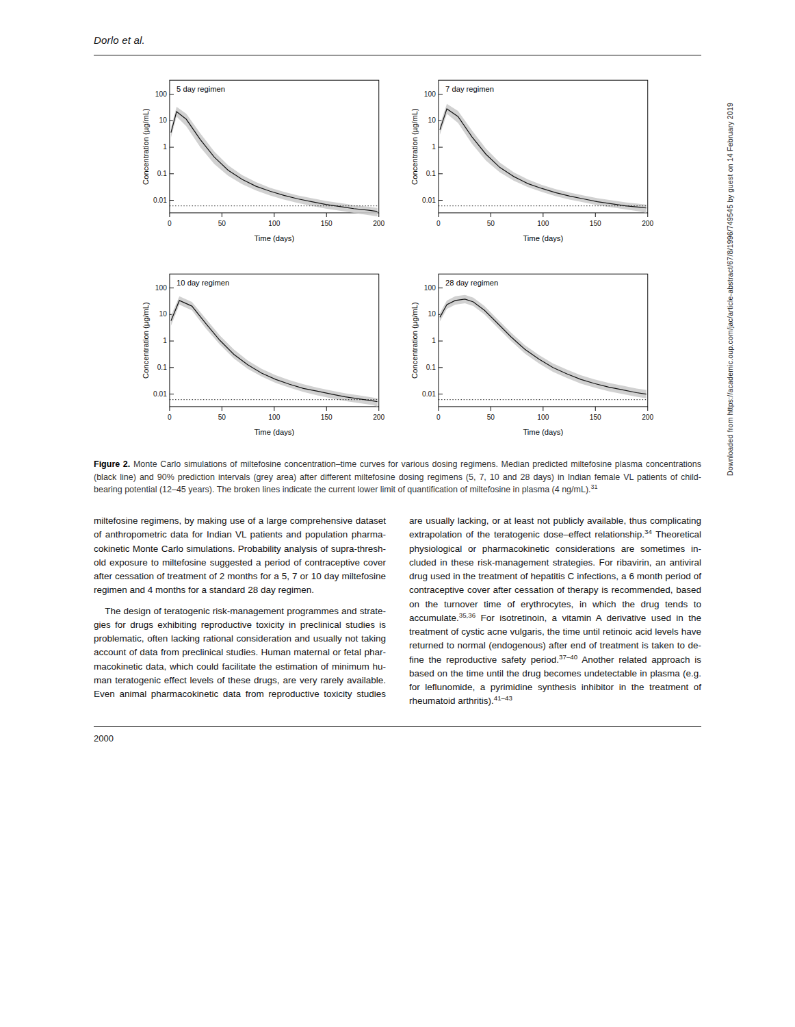Dorlo et al.
Downloaded from https://academic.oup.com/jac/article-abstract/67/8/1996/749545 by guest on 14 February 2019
5 day regimen 100 10 1 0.1 0.01 0 50 100 150 200 Time (days) Concentration (µg/mL)
7 day regimen 100 10 1 0.1 0.01 0 50 100 150 200 Time (days) Concentration (µg/mL)
10 day regimen 100 10 1 0.1 0.01 0 50 100 150 200 Time (days) Concentration (µg/mL)
28 day regimen 100 10 1 0.1 0.01 0 50 100 150 200 Time (days) Concentration (µg/mL)
Figure 2. Monte Carlo simulations of miltefosine concentration–time curves for various dosing regimens. Median predicted miltefosine plasma concentrations (black line) and 90% prediction intervals (grey area) after different miltefosine dosing regimens (5, 7, 10 and 28 days) in Indian female VL patients of child-bearing potential (12–45 years). The broken lines indicate the current lower limit of quantification of miltefosine in plasma (4 ng/mL).31
miltefosine regimens, by making use of a large comprehensive dataset of anthropometric data for Indian VL patients and population pharmacokinetic Monte Carlo simulations. Probability analysis of supra-threshold exposure to miltefosine suggested a period of contraceptive cover after cessation of treatment of 2 months for a 5, 7 or 10 day miltefosine regimen and 4 months for a standard 28 day regimen.
The design of teratogenic risk-management programmes and strategies for drugs exhibiting reproductive toxicity in preclinical studies is problematic, often lacking rational consideration and usually not taking account of data from preclinical studies. Human maternal or fetal pharmacokinetic data, which could facilitate the estimation of minimum human teratogenic effect levels of these drugs, are very rarely available. Even animal pharmacokinetic data from reproductive toxicity studies are usually lacking, or at least not publicly available, thus complicating extrapolation of the teratogenic dose–effect relationship.34 Theoretical physiological or pharmacokinetic considerations are sometimes included in these risk-management strategies. For ribavirin, an antiviral drug used in the treatment of hepatitis C infections, a 6 month period of contraceptive cover after cessation of therapy is recommended, based on the turnover time of erythrocytes, in which the drug tends to accumulate.35,36 For isotretinoin, a vitamin A derivative used in the treatment of cystic acne vulgaris, the time until retinoic acid levels have returned to normal (endogenous) after end of treatment is taken to define the reproductive safety period.37–40 Another related approach is based on the time until the drug becomes undetectable in plasma (e.g. for leflunomide, a pyrimidine synthesis inhibitor in the treatment of rheumatoid arthritis).41–43
2000